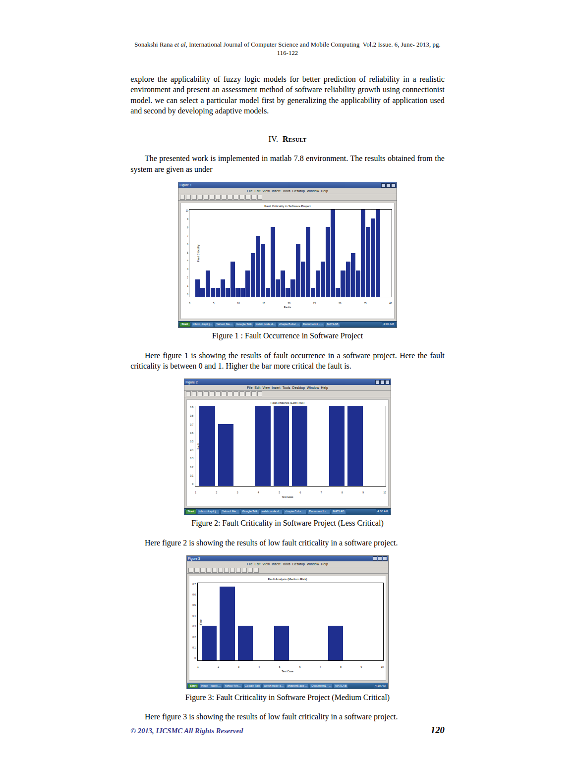Sonakshi Rana et al, International Journal of Computer Science and Mobile Computing Vol.2 Issue. 6, June- 2013, pg. 116-122
explore the applicability of fuzzy logic models for better prediction of reliability in a realistic environment and present an assessment method of software reliability growth using connectionist model. we can select a particular model first by generalizing the applicability of application used and second by developing adaptive models.
IV. Result
The presented work is implemented in matlab 7.8 environment. The results obtained from the system are given as under
Figure 1
File Edit View Insert Tools Desktop Window Help
Fault Criticality in Software Project
109876543210
Fault Criticality
0510152025303540
Faults
Start Inbox - kapil j... Yahoo! Me... Google Talk welsh node d... chapter5.doc ... Document1 - ... MATLAB 4:00 AM
Figure 1 : Fault Occurrence in Software Project
Here figure 1 is showing the results of fault occurrence in a software project. Here the fault criticality is between 0 and 1. Higher the bar more critical the fault is.
Figure 2
File Edit View Insert Tools Desktop Window Help
Fault Analysis (Low Risk)
0.90.80.70.60.50.40.30.20.10
Fault
12345678910
Test Case
Start Inbox - kapil j... Yahoo! Me... Google Talk welsh node d... chapter5.doc ... Document1 - ... MATLAB 4:00 AM
Figure 2: Fault Criticality in Software Project (Less Critical)
Here figure 2 is showing the results of low fault criticality in a software project.
Figure 3
File Edit View Insert Tools Desktop Window Help
Fault Analysis (Medium Risk)
0.70.60.50.40.30.20.10
Fault
12345678910
Test Case
Start Inbox - kapil j... Yahoo! Me... Google Talk welsh node d... chapter5.doc ... Document1 - ... MATLAB 4:10 AM
Figure 3: Fault Criticality in Software Project (Medium Critical)
Here figure 3 is showing the results of low fault criticality in a software project.
© 2013, IJCSMC All Rights Reserved 120